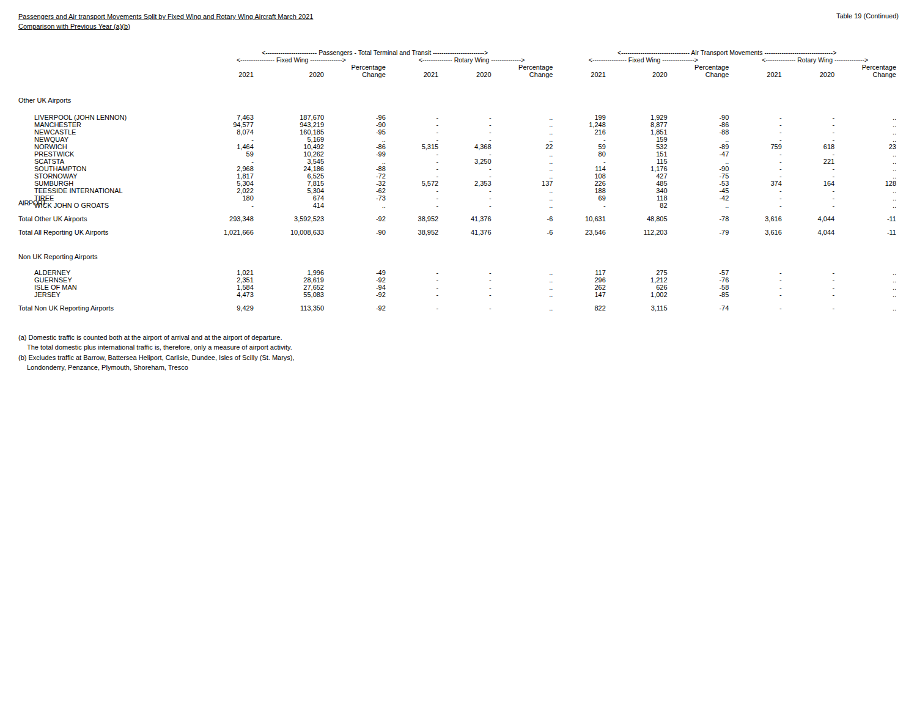Passengers and Air transport Movements Split by Fixed Wing and Rotary Wing Aircraft March 2021
Comparison with Previous Year (a)(b)
Table 19 (Continued)
| | <------------------------ Passengers - Total Terminal and Transit ------------------------> | <-------------------------------- Air Transport Movements --------------------------------> |
| --- | --- | --- |
| | <---------------- Fixed Wing ---------------> | <-------------- Rotary Wing --------------> | <---------------- Fixed Wing ---------------> | <-------------- Rotary Wing --------------> |
| | | | Percentage | | | Percentage | | | Percentage | | | Percentage |
| | 2021 | 2020 | Change | 2021 | 2020 | Change | 2021 | 2020 | Change | 2021 | 2020 | Change |
| Other UK Airports | |
| LIVERPOOL (JOHN LENNON) | 7,463 | 187,670 | -96 | - | - | .. | 199 | 1,929 | -90 | - | - | .. |
| MANCHESTER | 94,577 | 943,219 | -90 | - | - | .. | 1,248 | 8,877 | -86 | - | - | .. |
| NEWCASTLE | 8,074 | 160,185 | -95 | - | - | .. | 216 | 1,851 | -88 | - | - | .. |
| NEWQUAY | - | 5,169 | .. | - | - | .. | - | 159 | .. | - | - | .. |
| NORWICH | 1,464 | 10,492 | -86 | 5,315 | 4,368 | 22 | 59 | 532 | -89 | 759 | 618 | 23 |
| PRESTWICK | 59 | 10,262 | -99 | - | - | .. | 80 | 151 | -47 | - | - | .. |
| SCATSTA | - | 3,545 | .. | - | 3,250 | .. | - | 115 | .. | - | 221 | .. |
| SOUTHAMPTON | 2,968 | 24,186 | -88 | - | - | .. | 114 | 1,176 | -90 | - | - | .. |
| STORNOWAY | 1,817 | 6,525 | -72 | - | - | .. | 108 | 427 | -75 | - | - | .. |
| SUMBURGH | 5,304 | 7,815 | -32 | 5,572 | 2,353 | 137 | 226 | 485 | -53 | 374 | 164 | 128 |
| TEESSIDE INTERNATIONAL | 2,022 | 5,304 | -62 | - | - | .. | 188 | 340 | -45 | - | - | .. |
| TIREE AIRPORT | 180 | 674 | -73 | - | - | .. | 69 | 118 | -42 | - | - | .. |
| WICK JOHN O GROATS | - | 414 | .. | - | - | .. | - | 82 | .. | - | - | .. |
| Total Other UK Airports | 293,348 | 3,592,523 | -92 | 38,952 | 41,376 | -6 | 10,631 | 48,805 | -78 | 3,616 | 4,044 | -11 |
| Total All Reporting UK Airports | 1,021,666 | 10,008,633 | -90 | 38,952 | 41,376 | -6 | 23,546 | 112,203 | -79 | 3,616 | 4,044 | -11 |
| Non UK Reporting Airports | |
| ALDERNEY | 1,021 | 1,996 | -49 | - | - | .. | 117 | 275 | -57 | - | - | .. |
| GUERNSEY | 2,351 | 28,619 | -92 | - | - | .. | 296 | 1,212 | -76 | - | - | .. |
| ISLE OF MAN | 1,584 | 27,652 | -94 | - | - | .. | 262 | 626 | -58 | - | - | .. |
| JERSEY | 4,473 | 55,083 | -92 | - | - | .. | 147 | 1,002 | -85 | - | - | .. |
| Total Non UK Reporting Airports | 9,429 | 113,350 | -92 | - | - | .. | 822 | 3,115 | -74 | - | - | .. |
(a) Domestic traffic is counted both at the airport of arrival and at the airport of departure. The total domestic plus international traffic is, therefore, only a measure of airport activity. (b) Excludes traffic at Barrow, Battersea Heliport, Carlisle, Dundee, Isles of Scilly (St. Marys), Londonderry, Penzance, Plymouth, Shoreham, Tresco